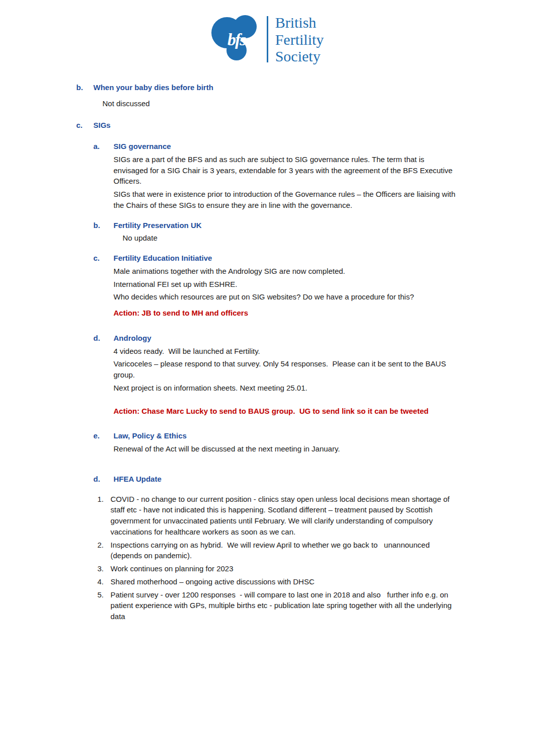bfs
British
Fertility
Society
b.
When your baby dies before birth
Not discussed
c.
SIGs
a.
SIG governance
SIGs are a part of the BFS and as such are subject to SIG governance rules. The term that is envisaged for a SIG Chair is 3 years, extendable for 3 years with the agreement of the BFS Executive Officers.
SIGs that were in existence prior to introduction of the Governance rules – the Officers are liaising with the Chairs of these SIGs to ensure they are in line with the governance.
b.
Fertility Preservation UK
No update
c.
Fertility Education Initiative
Male animations together with the Andrology SIG are now completed.
International FEI set up with ESHRE.
Who decides which resources are put on SIG websites? Do we have a procedure for this?
Action: JB to send to MH and officers
d.
Andrology
4 videos ready. Will be launched at Fertility.
Varicoceles – please respond to that survey. Only 54 responses. Please can it be sent to the BAUS group.
Next project is on information sheets. Next meeting 25.01.
Action: Chase Marc Lucky to send to BAUS group. UG to send link so it can be tweeted
e.
Law, Policy & Ethics
Renewal of the Act will be discussed at the next meeting in January.
d.
HFEA Update
COVID - no change to our current position - clinics stay open unless local decisions mean shortage of staff etc - have not indicated this is happening. Scotland different – treatment paused by Scottish government for unvaccinated patients until February. We will clarify understanding of compulsory vaccinations for healthcare workers as soon as we can.
Inspections carrying on as hybrid. We will review April to whether we go back to unannounced (depends on pandemic).
Work continues on planning for 2023
Shared motherhood – ongoing active discussions with DHSC
Patient survey - over 1200 responses - will compare to last one in 2018 and also further info e.g. on patient experience with GPs, multiple births etc - publication late spring together with all the underlying data